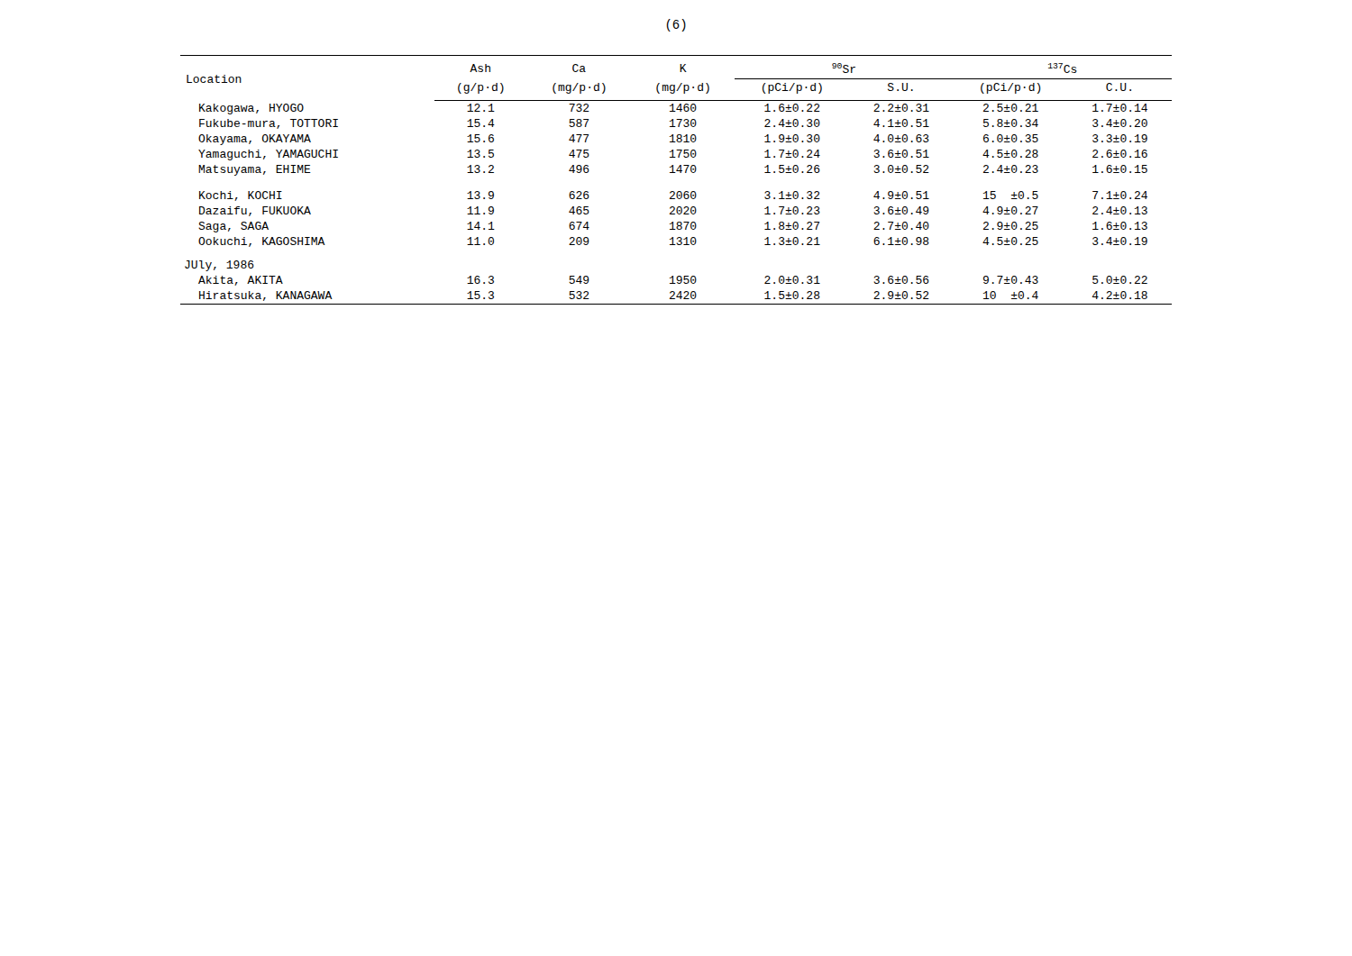(6)
| Location | Ash | Ca | K | 90 Sr | 137 Cs |
| --- | --- | --- | --- | --- | --- |
| (g/p·d) | (mg/p·d) | (mg/p·d) | (pCi/p·d) | S.U. | (pCi/p·d) | C.U. |
| Kakogawa, HYOGO | 12.1 | 732 | 1460 | 1.6±0.22 | 2.2±0.31 | 2.5±0.21 | 1.7±0.14 |
| Fukube-mura, TOTTORI | 15.4 | 587 | 1730 | 2.4±0.30 | 4.1±0.51 | 5.8±0.34 | 3.4±0.20 |
| Okayama, OKAYAMA | 15.6 | 477 | 1810 | 1.9±0.30 | 4.0±0.63 | 6.0±0.35 | 3.3±0.19 |
| Yamaguchi, YAMAGUCHI | 13.5 | 475 | 1750 | 1.7±0.24 | 3.6±0.51 | 4.5±0.28 | 2.6±0.16 |
| Matsuyama, EHIME | 13.2 | 496 | 1470 | 1.5±0.26 | 3.0±0.52 | 2.4±0.23 | 1.6±0.15 |
| Kochi, KOCHI | 13.9 | 626 | 2060 | 3.1±0.32 | 4.9±0.51 | 15 ±0.5 | 7.1±0.24 |
| Dazaifu, FUKUOKA | 11.9 | 465 | 2020 | 1.7±0.23 | 3.6±0.49 | 4.9±0.27 | 2.4±0.13 |
| Saga, SAGA | 14.1 | 674 | 1870 | 1.8±0.27 | 2.7±0.40 | 2.9±0.25 | 1.6±0.13 |
| Ookuchi, KAGOSHIMA | 11.0 | 209 | 1310 | 1.3±0.21 | 6.1±0.98 | 4.5±0.25 | 3.4±0.19 |
| JUly, 1986 |
| Akita, AKITA | 16.3 | 549 | 1950 | 2.0±0.31 | 3.6±0.56 | 9.7±0.43 | 5.0±0.22 |
| Hiratsuka, KANAGAWA | 15.3 | 532 | 2420 | 1.5±0.28 | 2.9±0.52 | 10 ±0.4 | 4.2±0.18 |